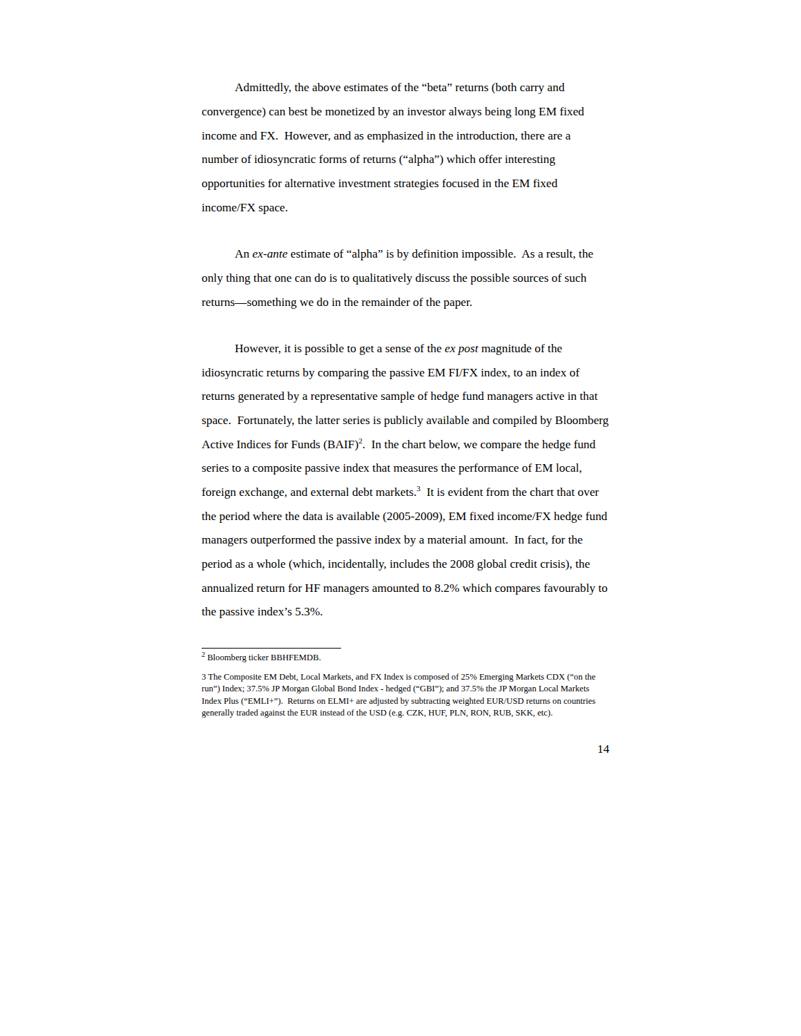Admittedly, the above estimates of the “beta” returns (both carry and convergence) can best be monetized by an investor always being long EM fixed income and FX. However, and as emphasized in the introduction, there are a number of idiosyncratic forms of returns (“alpha”) which offer interesting opportunities for alternative investment strategies focused in the EM fixed income/FX space.
An ex-ante estimate of “alpha” is by definition impossible. As a result, the only thing that one can do is to qualitatively discuss the possible sources of such returns—something we do in the remainder of the paper.
However, it is possible to get a sense of the ex post magnitude of the idiosyncratic returns by comparing the passive EM FI/FX index, to an index of returns generated by a representative sample of hedge fund managers active in that space. Fortunately, the latter series is publicly available and compiled by Bloomberg Active Indices for Funds (BAIF)2. In the chart below, we compare the hedge fund series to a composite passive index that measures the performance of EM local, foreign exchange, and external debt markets.3 It is evident from the chart that over the period where the data is available (2005-2009), EM fixed income/FX hedge fund managers outperformed the passive index by a material amount. In fact, for the period as a whole (which, incidentally, includes the 2008 global credit crisis), the annualized return for HF managers amounted to 8.2% which compares favourably to the passive index’s 5.3%.
2 Bloomberg ticker BBHFEMDB.
3 The Composite EM Debt, Local Markets, and FX Index is composed of 25% Emerging Markets CDX (“on the run”) Index; 37.5% JP Morgan Global Bond Index - hedged (“GBI”); and 37.5% the JP Morgan Local Markets Index Plus (“EMLI+”). Returns on ELMI+ are adjusted by subtracting weighted EUR/USD returns on countries generally traded against the EUR instead of the USD (e.g. CZK, HUF, PLN, RON, RUB, SKK, etc).
14